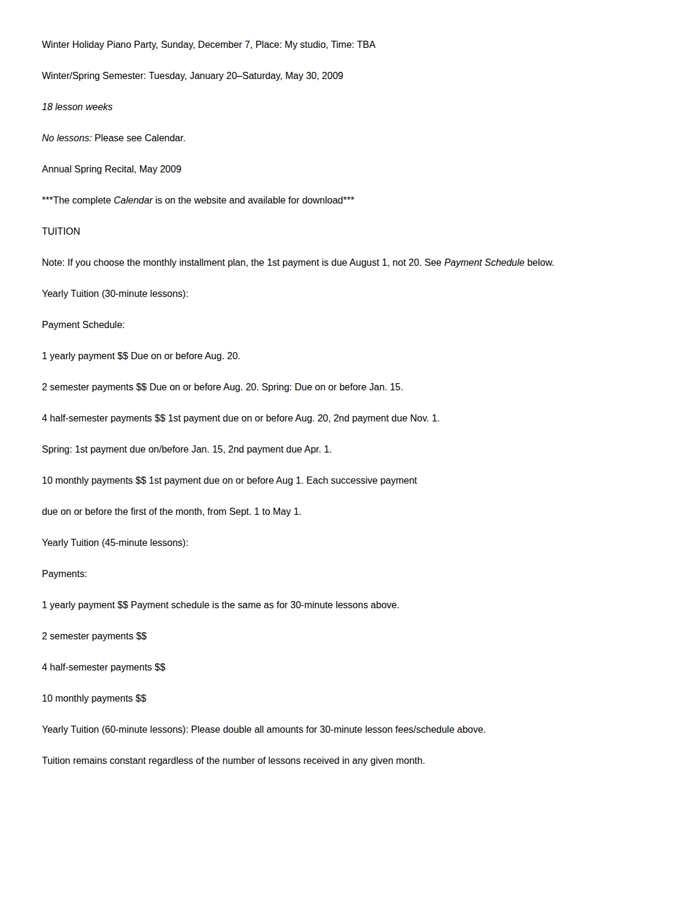Winter Holiday Piano Party, Sunday, December 7, Place: My studio, Time: TBA
Winter/Spring Semester: Tuesday, January 20–Saturday, May 30, 2009
18 lesson weeks
No lessons: Please see Calendar.
Annual Spring Recital, May 2009
***The complete Calendar is on the website and available for download***
TUITION
Note: If you choose the monthly installment plan, the 1st payment is due August 1, not 20. See Payment Schedule below.
Yearly Tuition (30-minute lessons):
Payment Schedule:
1 yearly payment $$ Due on or before Aug. 20.
2 semester payments $$ Due on or before Aug. 20. Spring: Due on or before Jan. 15.
4 half-semester payments $$ 1st payment due on or before Aug. 20, 2nd payment due Nov. 1.
Spring: 1st payment due on/before Jan. 15, 2nd payment due Apr. 1.
10 monthly payments $$ 1st payment due on or before Aug 1. Each successive payment
due on or before the first of the month, from Sept. 1 to May 1.
Yearly Tuition (45-minute lessons):
Payments:
1 yearly payment $$ Payment schedule is the same as for 30-minute lessons above.
2 semester payments $$
4 half-semester payments $$
10 monthly payments $$
Yearly Tuition (60-minute lessons): Please double all amounts for 30-minute lesson fees/schedule above.
Tuition remains constant regardless of the number of lessons received in any given month.